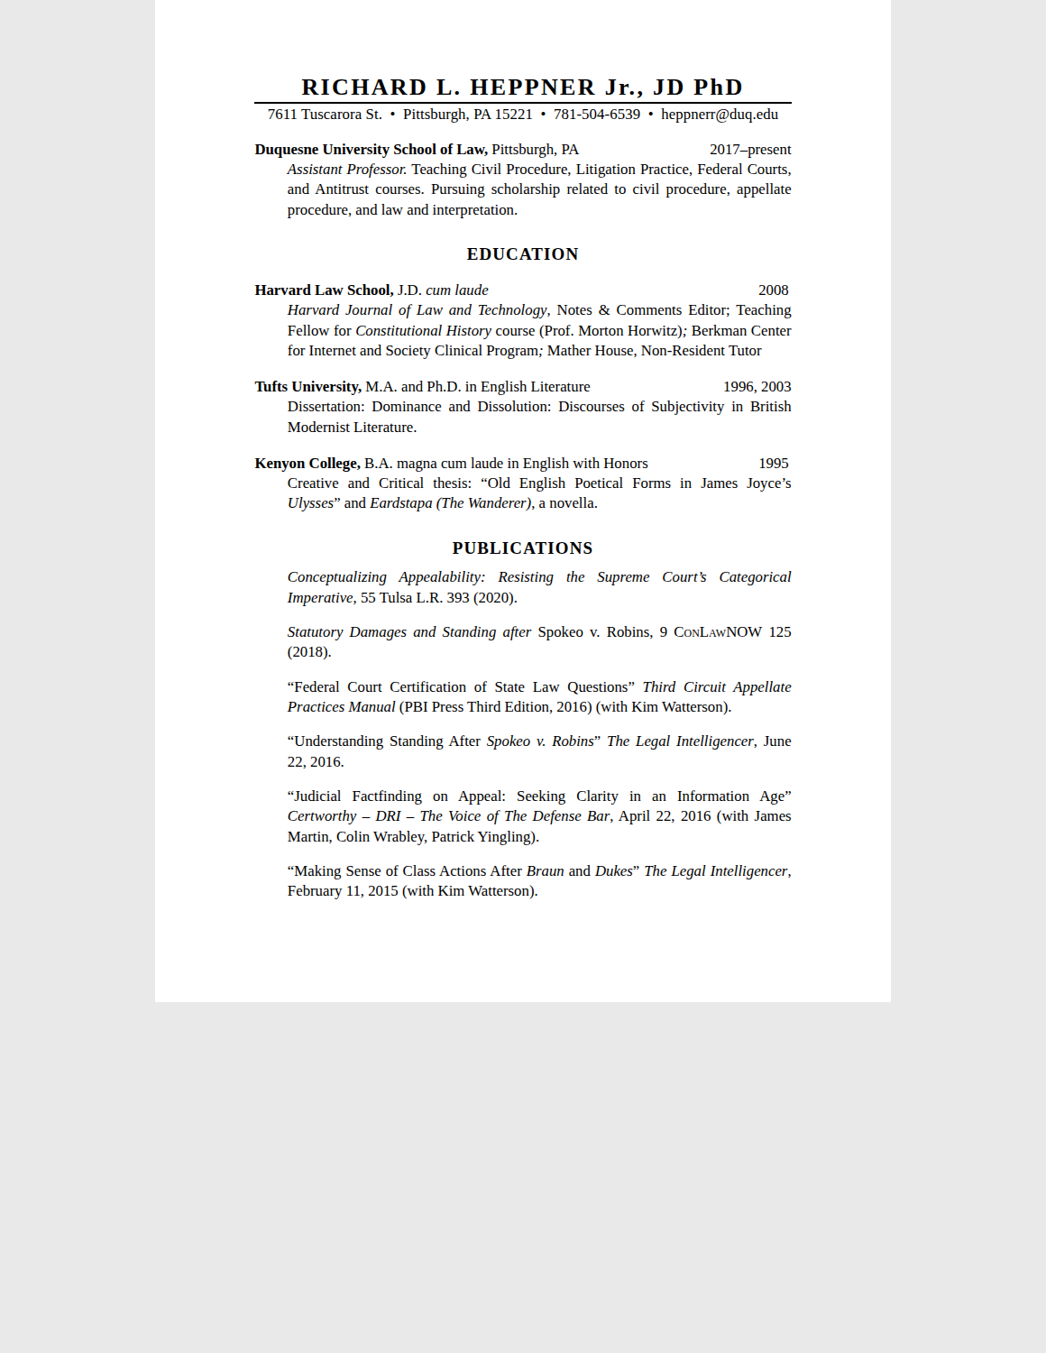RICHARD L. HEPPNER Jr., JD PhD
7611 Tuscarora St. • Pittsburgh, PA 15221 • 781-504-6539 • heppnerr@duq.edu
2017–present Duquesne University School of Law, Pittsburgh, PA Assistant Professor. Teaching Civil Procedure, Litigation Practice, Federal Courts, and Antitrust courses. Pursuing scholarship related to civil procedure, appellate procedure, and law and interpretation.
EDUCATION
2008 Harvard Law School, J.D. cum laude Harvard Journal of Law and Technology, Notes & Comments Editor; Teaching Fellow for Constitutional History course (Prof. Morton Horwitz); Berkman Center for Internet and Society Clinical Program; Mather House, Non-Resident Tutor
1996, 2003 Tufts University, M.A. and Ph.D. in English Literature Dissertation: Dominance and Dissolution: Discourses of Subjectivity in British Modernist Literature.
1995 Kenyon College, B.A. magna cum laude in English with Honors Creative and Critical thesis: “Old English Poetical Forms in James Joyce’s Ulysses” and Eardstapa (The Wanderer), a novella.
PUBLICATIONS
Conceptualizing Appealability: Resisting the Supreme Court’s Categorical Imperative, 55 Tulsa L.R. 393 (2020).
Statutory Damages and Standing after Spokeo v. Robins, 9 ConLawNOW 125 (2018).
“Federal Court Certification of State Law Questions” Third Circuit Appellate Practices Manual (PBI Press Third Edition, 2016) (with Kim Watterson).
“Understanding Standing After Spokeo v. Robins” The Legal Intelligencer, June 22, 2016.
“Judicial Factfinding on Appeal: Seeking Clarity in an Information Age” Certworthy – DRI – The Voice of The Defense Bar, April 22, 2016 (with James Martin, Colin Wrabley, Patrick Yingling).
“Making Sense of Class Actions After Braun and Dukes” The Legal Intelligencer, February 11, 2015 (with Kim Watterson).